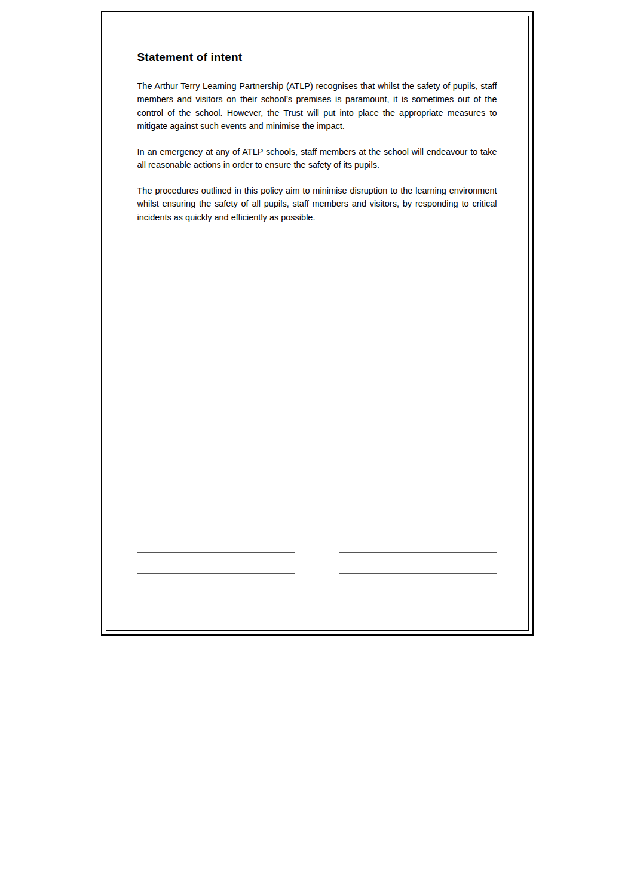Statement of intent
The Arthur Terry Learning Partnership (ATLP) recognises that whilst the safety of pupils, staff members and visitors on their school’s premises is paramount, it is sometimes out of the control of the school. However, the Trust will put into place the appropriate measures to mitigate against such events and minimise the impact.
In an emergency at any of ATLP schools, staff members at the school will endeavour to take all reasonable actions in order to ensure the safety of its pupils.
The procedures outlined in this policy aim to minimise disruption to the learning environment whilst ensuring the safety of all pupils, staff members and visitors, by responding to critical incidents as quickly and efficiently as possible.